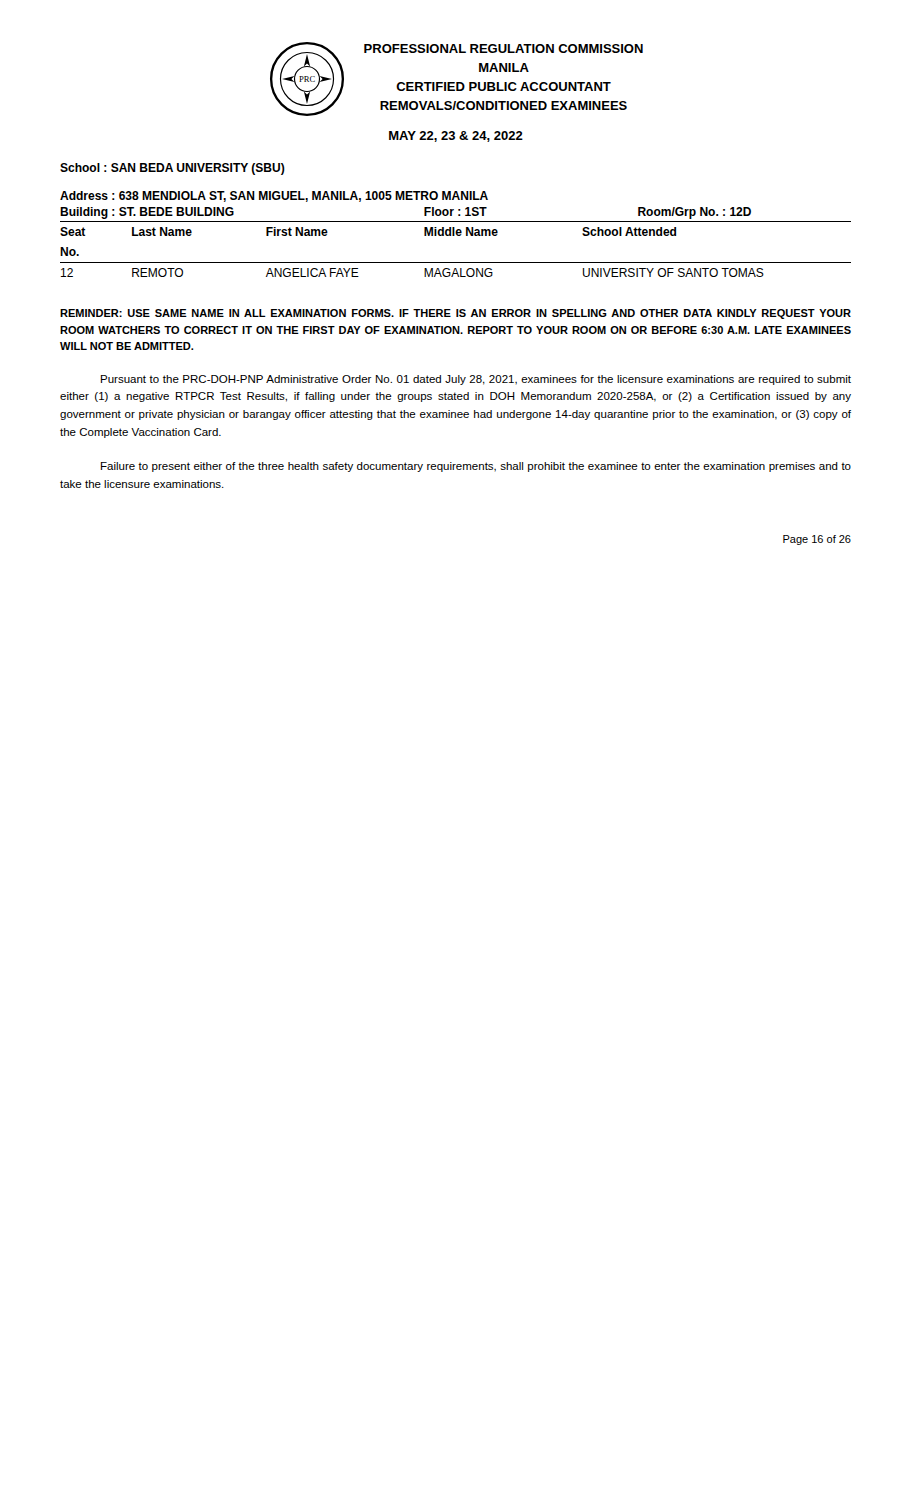PROFESSIONAL REGULATION COMMISSION
MANILA
CERTIFIED PUBLIC ACCOUNTANT
REMOVALS/CONDITIONED EXAMINEES
MAY 22, 23 & 24, 2022
School : SAN BEDA UNIVERSITY (SBU)
Address : 638 MENDIOLA ST, SAN MIGUEL, MANILA, 1005 METRO MANILA
| Building : ST. BEDE BUILDING | Floor : 1ST | Room/Grp No. : 12D |
| Seat | Last Name | First Name | Middle Name | School Attended |
| --- | --- | --- | --- | --- |
| No. | | | | |
| 12 | REMOTO | ANGELICA FAYE | MAGALONG | UNIVERSITY OF SANTO TOMAS |
REMINDER: USE SAME NAME IN ALL EXAMINATION FORMS. IF THERE IS AN ERROR IN SPELLING AND OTHER DATA KINDLY REQUEST YOUR ROOM WATCHERS TO CORRECT IT ON THE FIRST DAY OF EXAMINATION. REPORT TO YOUR ROOM ON OR BEFORE 6:30 A.M. LATE EXAMINEES WILL NOT BE ADMITTED.
Pursuant to the PRC-DOH-PNP Administrative Order No. 01 dated July 28, 2021, examinees for the licensure examinations are required to submit either (1) a negative RTPCR Test Results, if falling under the groups stated in DOH Memorandum 2020-258A, or (2) a Certification issued by any government or private physician or barangay officer attesting that the examinee had undergone 14-day quarantine prior to the examination, or (3) copy of the Complete Vaccination Card.
Failure to present either of the three health safety documentary requirements, shall prohibit the examinee to enter the examination premises and to take the licensure examinations.
Page 16 of 26